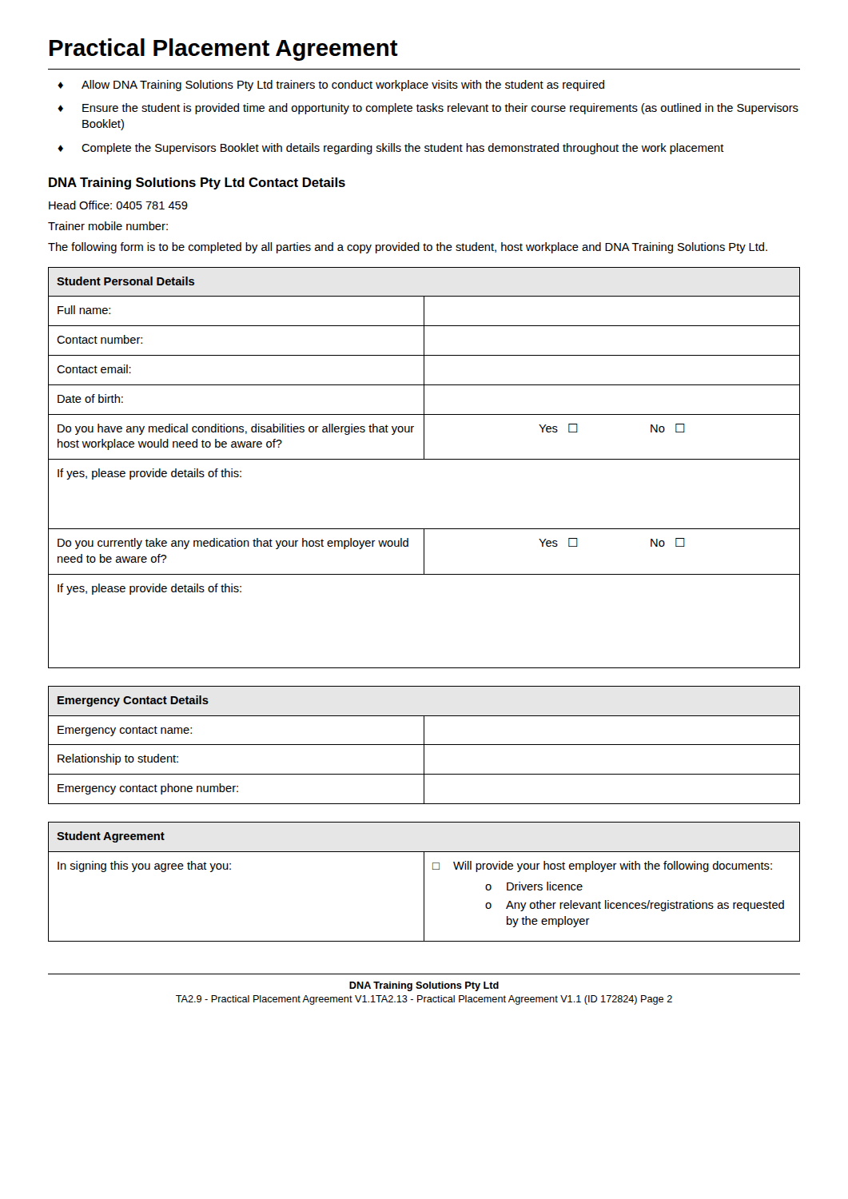Practical Placement Agreement
Allow DNA Training Solutions Pty Ltd trainers to conduct workplace visits with the student as required
Ensure the student is provided time and opportunity to complete tasks relevant to their course requirements (as outlined in the Supervisors Booklet)
Complete the Supervisors Booklet with details regarding skills the student has demonstrated throughout the work placement
DNA Training Solutions Pty Ltd Contact Details
Head Office: 0405 781 459
Trainer mobile number:
The following form is to be completed by all parties and a copy provided to the student, host workplace and DNA Training Solutions Pty Ltd.
| Student Personal Details |
| --- |
| Full name: | |
| Contact number: | |
| Contact email: | |
| Date of birth: | |
| Do you have any medical conditions, disabilities or allergies that your host workplace would need to be aware of? | Yes ☐ No ☐ |
| If yes, please provide details of this: |
| Do you currently take any medication that your host employer would need to be aware of? | Yes ☐ No ☐ |
| If yes, please provide details of this: |
| Emergency Contact Details |
| --- |
| Emergency contact name: | |
| Relationship to student: | |
| Emergency contact phone number: | |
| Student Agreement |
| --- |
| In signing this you agree that you: | Will provide your host employer with the following documents: Drivers licence Any other relevant licences/registrations as requested by the employer |
DNA Training Solutions Pty Ltd
TA2.9 - Practical Placement Agreement V1.1TA2.13 - Practical Placement Agreement V1.1 (ID 172824) Page 2